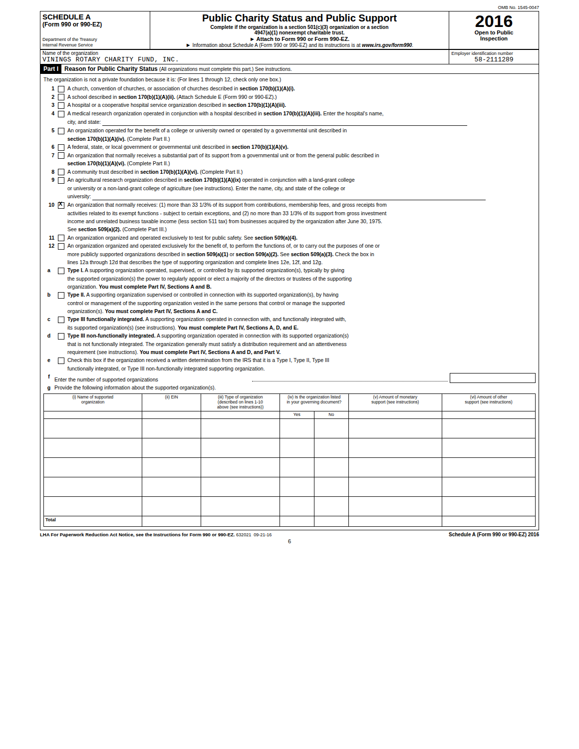OMB No. 1545-0047
| SCHEDULE A (Form 990 or 990-EZ) Department of the Treasury Internal Revenue Service | Public Charity Status and Public Support Complete if the organization is a section 501(c)(3) organization or a section 4947(a)(1) nonexempt charitable trust. ► Attach to Form 990 or Form 990-EZ. ► Information about Schedule A (Form 990 or 990-EZ) and its instructions is at www.irs.gov/form990 . | 2016 Open to Public Inspection |
| Name of the organization VININGS ROTARY CHARITY FUND, INC. | Employer identification number 58-2111289 |
Part I
Reason for Public Charity Status (All organizations must complete this part.) See instructions.
The organization is not a private foundation because it is: (For lines 1 through 12, check only one box.)
| 1 | | A church, convention of churches, or association of churches described in section 170(b)(1)(A)(i). |
| 2 | | A school described in section 170(b)(1)(A)(ii). (Attach Schedule E (Form 990 or 990-EZ).) |
| 3 | | A hospital or a cooperative hospital service organization described in section 170(b)(1)(A)(iii). |
| 4 | | A medical research organization operated in conjunction with a hospital described in section 170(b)(1)(A)(iii). Enter the hospital's name, |
| | | city, and state: |
| 5 | | An organization operated for the benefit of a college or university owned or operated by a governmental unit described in |
| | | section 170(b)(1)(A)(iv). (Complete Part II.) |
| 6 | | A federal, state, or local government or governmental unit described in section 170(b)(1)(A)(v). |
| 7 | | An organization that normally receives a substantial part of its support from a governmental unit or from the general public described in |
| | | section 170(b)(1)(A)(vi). (Complete Part II.) |
| 8 | | A community trust described in section 170(b)(1)(A)(vi). (Complete Part II.) |
| 9 | | An agricultural research organization described in section 170(b)(1)(A)(ix) operated in conjunction with a land-grant college |
| | | or university or a non-land-grant college of agriculture (see instructions). Enter the name, city, and state of the college or |
| | | university: |
| 10 | | An organization that normally receives: (1) more than 33 1/3% of its support from contributions, membership fees, and gross receipts from |
| | | activities related to its exempt functions - subject to certain exceptions, and (2) no more than 33 1/3% of its support from gross investment |
| | | income and unrelated business taxable income (less section 511 tax) from businesses acquired by the organization after June 30, 1975. |
| | | See section 509(a)(2). (Complete Part III.) |
| 11 | | An organization organized and operated exclusively to test for public safety. See section 509(a)(4). |
| 12 | | An organization organized and operated exclusively for the benefit of, to perform the functions of, or to carry out the purposes of one or |
| | | more publicly supported organizations described in section 509(a)(1) or section 509(a)(2). See section 509(a)(3). Check the box in |
| | | lines 12a through 12d that describes the type of supporting organization and complete lines 12e, 12f, and 12g. |
| a | | Type I. A supporting organization operated, supervised, or controlled by its supported organization(s), typically by giving |
| | | the supported organization(s) the power to regularly appoint or elect a majority of the directors or trustees of the supporting |
| | | organization. You must complete Part IV, Sections A and B. |
| b | | Type II. A supporting organization supervised or controlled in connection with its supported organization(s), by having |
| | | control or management of the supporting organization vested in the same persons that control or manage the supported |
| | | organization(s). You must complete Part IV, Sections A and C. |
| c | | Type III functionally integrated. A supporting organization operated in connection with, and functionally integrated with, |
| | | its supported organization(s) (see instructions). You must complete Part IV, Sections A, D, and E. |
| d | | Type III non-functionally integrated. A supporting organization operated in connection with its supported organization(s) |
| | | that is not functionally integrated. The organization generally must satisfy a distribution requirement and an attentiveness |
| | | requirement (see instructions). You must complete Part IV, Sections A and D, and Part V. |
| e | | Check this box if the organization received a written determination from the IRS that it is a Type I, Type II, Type III |
| | | functionally integrated, or Type III non-functionally integrated supporting organization. |
| f | Enter the number of supported organizations |
| g | Provide the following information about the supported organization(s). |
| (i) Name of supported organization | (ii) EIN | (iii) Type of organization (described on lines 1-10 above (see instructions)) | (iv) Is the organization listed in your governing document? | (v) Amount of monetary support (see instructions) | (vi) Amount of other support (see instructions) |
| --- | --- | --- | --- | --- | --- |
| | | | Yes | No | | |
| Total | | | | | | |
LHA For Paperwork Reduction Act Notice, see the Instructions for Form 990 or 990-EZ. 632021 09-21-16
Schedule A (Form 990 or 990-EZ) 2016
6